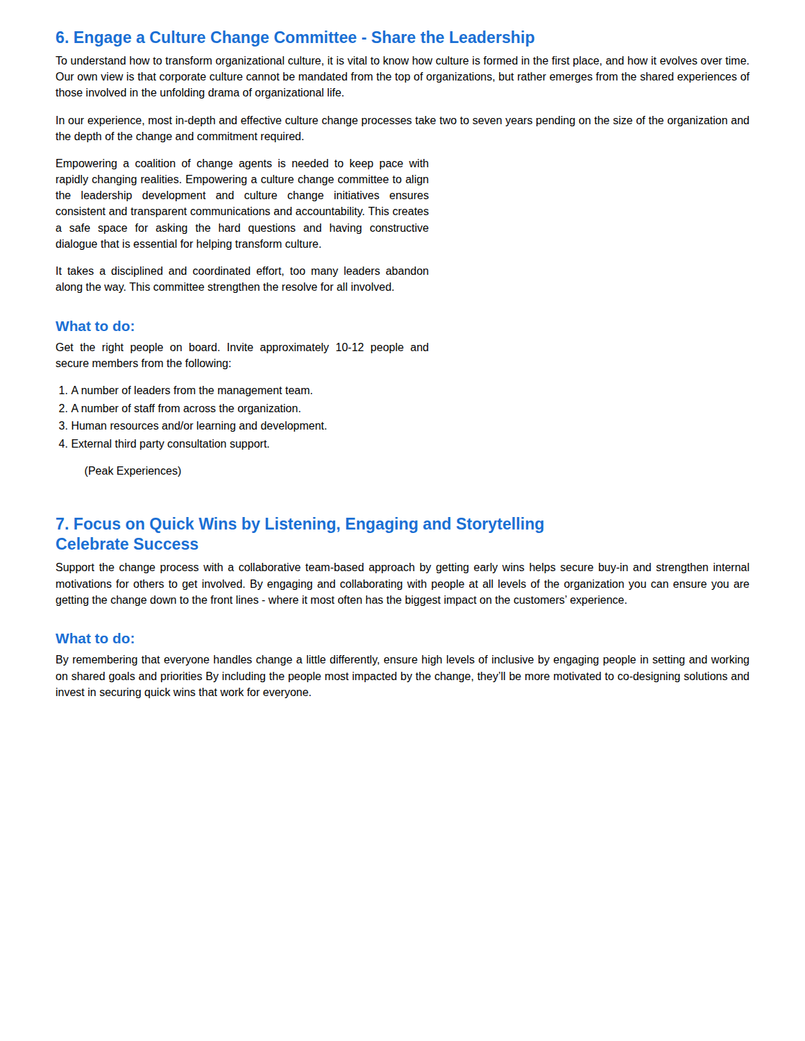6. Engage a Culture Change Committee - Share the Leadership
To understand how to transform organizational culture, it is vital to know how culture is formed in the first place, and how it evolves over time. Our own view is that corporate culture cannot be mandated from the top of organizations, but rather emerges from the shared experiences of those involved in the unfolding drama of organizational life.
In our experience, most in-depth and effective culture change processes take two to seven years pending on the size of the organization and the depth of the change and commitment required.
Empowering a coalition of change agents is needed to keep pace with rapidly changing realities. Empowering a culture change committee to align the leadership development and culture change initiatives ensures consistent and transparent communications and accountability. This creates a safe space for asking the hard questions and having constructive dialogue that is essential for helping transform culture.
It takes a disciplined and coordinated effort, too many leaders abandon along the way. This committee strengthen the resolve for all involved.
What to do:
Get the right people on board. Invite approximately 10-12 people and secure members from the following:
A number of leaders from the management team.
A number of staff from across the organization.
Human resources and/or learning and development.
External third party consultation support.
(Peak Experiences)
7. Focus on Quick Wins by Listening, Engaging and Storytelling
Celebrate Success
Support the change process with a collaborative team-based approach by getting early wins helps secure buy-in and strengthen internal motivations for others to get involved. By engaging and collaborating with people at all levels of the organization you can ensure you are getting the change down to the front lines - where it most often has the biggest impact on the customers’ experience.
What to do:
By remembering that everyone handles change a little differently, ensure high levels of inclusive by engaging people in setting and working on shared goals and priorities By including the people most impacted by the change, they’ll be more motivated to co-designing solutions and invest in securing quick wins that work for everyone.